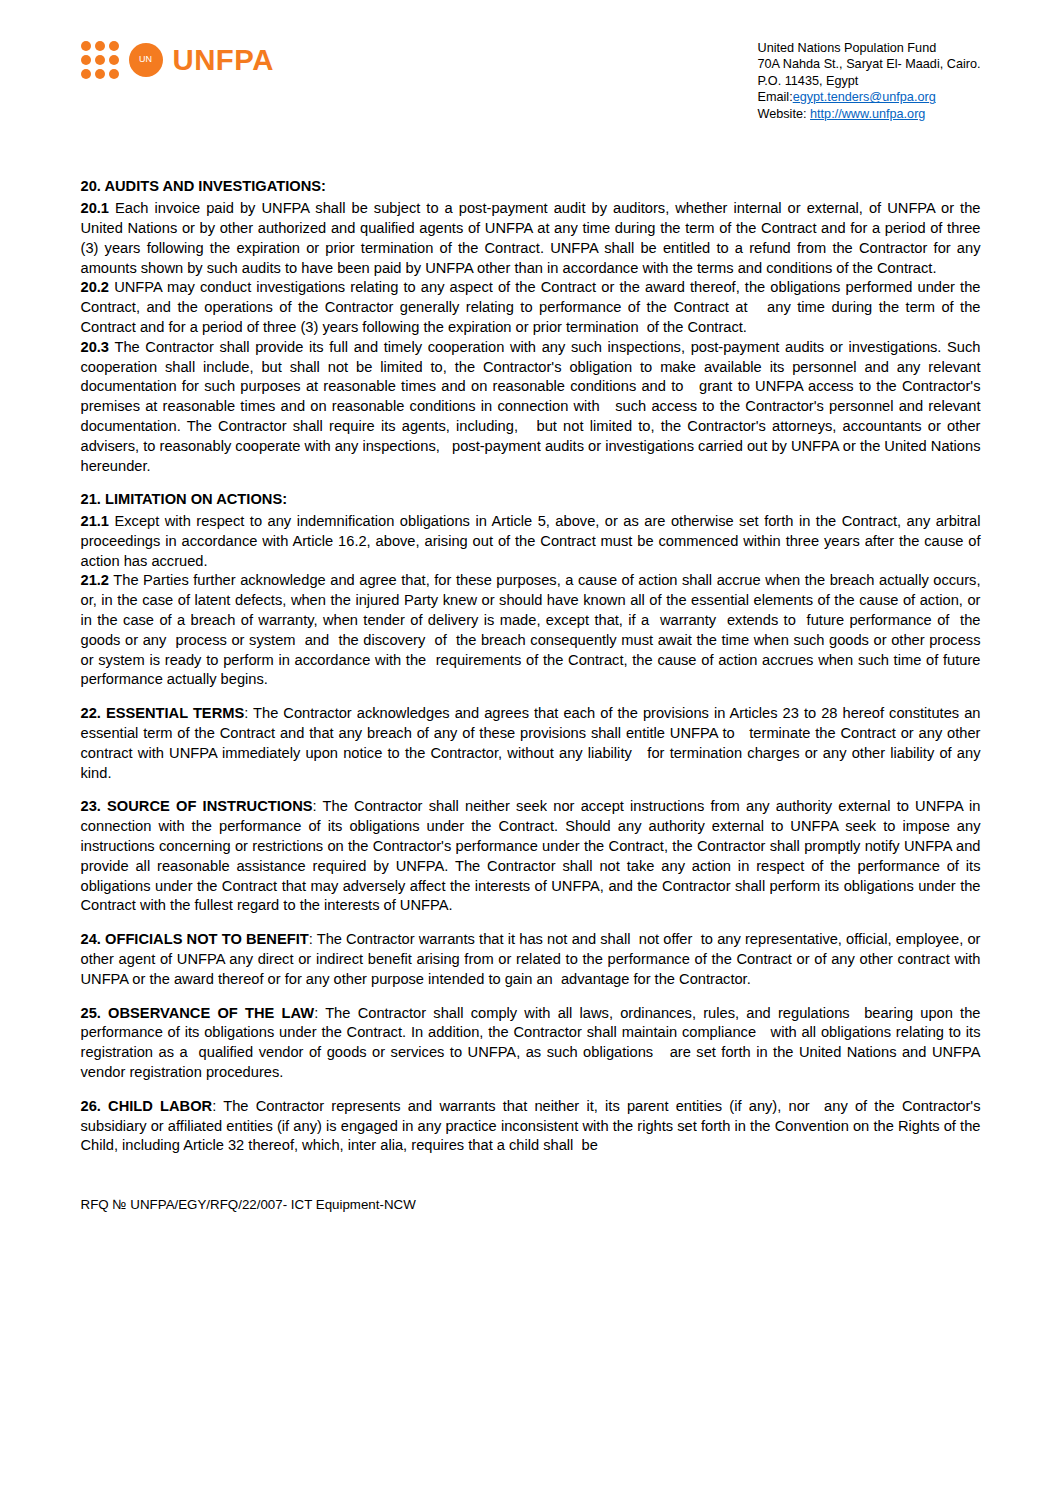UN
UNFPA
United Nations Population Fund
70A Nahda St., Saryat El- Maadi, Cairo.
P.O. 11435, Egypt
Email:egypt.tenders@unfpa.org
Website: http://www.unfpa.org
20. AUDITS AND INVESTIGATIONS:
20.1 Each invoice paid by UNFPA shall be subject to a post-payment audit by auditors, whether internal or external, of UNFPA or the United Nations or by other authorized and qualified agents of UNFPA at any time during the term of the Contract and for a period of three (3) years following the expiration or prior termination of the Contract. UNFPA shall be entitled to a refund from the Contractor for any amounts shown by such audits to have been paid by UNFPA other than in accordance with the terms and conditions of the Contract.
20.2 UNFPA may conduct investigations relating to any aspect of the Contract or the award thereof, the obligations performed under the Contract, and the operations of the Contractor generally relating to performance of the Contract at any time during the term of the Contract and for a period of three (3) years following the expiration or prior termination of the Contract.
20.3 The Contractor shall provide its full and timely cooperation with any such inspections, post-payment audits or investigations. Such cooperation shall include, but shall not be limited to, the Contractor's obligation to make available its personnel and any relevant documentation for such purposes at reasonable times and on reasonable conditions and to grant to UNFPA access to the Contractor's premises at reasonable times and on reasonable conditions in connection with such access to the Contractor's personnel and relevant documentation. The Contractor shall require its agents, including, but not limited to, the Contractor's attorneys, accountants or other advisers, to reasonably cooperate with any inspections, post-payment audits or investigations carried out by UNFPA or the United Nations hereunder.
21. LIMITATION ON ACTIONS:
21.1 Except with respect to any indemnification obligations in Article 5, above, or as are otherwise set forth in the Contract, any arbitral proceedings in accordance with Article 16.2, above, arising out of the Contract must be commenced within three years after the cause of action has accrued.
21.2 The Parties further acknowledge and agree that, for these purposes, a cause of action shall accrue when the breach actually occurs, or, in the case of latent defects, when the injured Party knew or should have known all of the essential elements of the cause of action, or in the case of a breach of warranty, when tender of delivery is made, except that, if a warranty extends to future performance of the goods or any process or system and the discovery of the breach consequently must await the time when such goods or other process or system is ready to perform in accordance with the requirements of the Contract, the cause of action accrues when such time of future performance actually begins.
22. ESSENTIAL TERMS: The Contractor acknowledges and agrees that each of the provisions in Articles 23 to 28 hereof constitutes an essential term of the Contract and that any breach of any of these provisions shall entitle UNFPA to terminate the Contract or any other contract with UNFPA immediately upon notice to the Contractor, without any liability for termination charges or any other liability of any kind.
23. SOURCE OF INSTRUCTIONS: The Contractor shall neither seek nor accept instructions from any authority external to UNFPA in connection with the performance of its obligations under the Contract. Should any authority external to UNFPA seek to impose any instructions concerning or restrictions on the Contractor's performance under the Contract, the Contractor shall promptly notify UNFPA and provide all reasonable assistance required by UNFPA. The Contractor shall not take any action in respect of the performance of its obligations under the Contract that may adversely affect the interests of UNFPA, and the Contractor shall perform its obligations under the Contract with the fullest regard to the interests of UNFPA.
24. OFFICIALS NOT TO BENEFIT: The Contractor warrants that it has not and shall not offer to any representative, official, employee, or other agent of UNFPA any direct or indirect benefit arising from or related to the performance of the Contract or of any other contract with UNFPA or the award thereof or for any other purpose intended to gain an advantage for the Contractor.
25. OBSERVANCE OF THE LAW: The Contractor shall comply with all laws, ordinances, rules, and regulations bearing upon the performance of its obligations under the Contract. In addition, the Contractor shall maintain compliance with all obligations relating to its registration as a qualified vendor of goods or services to UNFPA, as such obligations are set forth in the United Nations and UNFPA vendor registration procedures.
26. CHILD LABOR: The Contractor represents and warrants that neither it, its parent entities (if any), nor any of the Contractor's subsidiary or affiliated entities (if any) is engaged in any practice inconsistent with the rights set forth in the Convention on the Rights of the Child, including Article 32 thereof, which, inter alia, requires that a child shall be
RFQ № UNFPA/EGY/RFQ/22/007- ICT Equipment-NCW